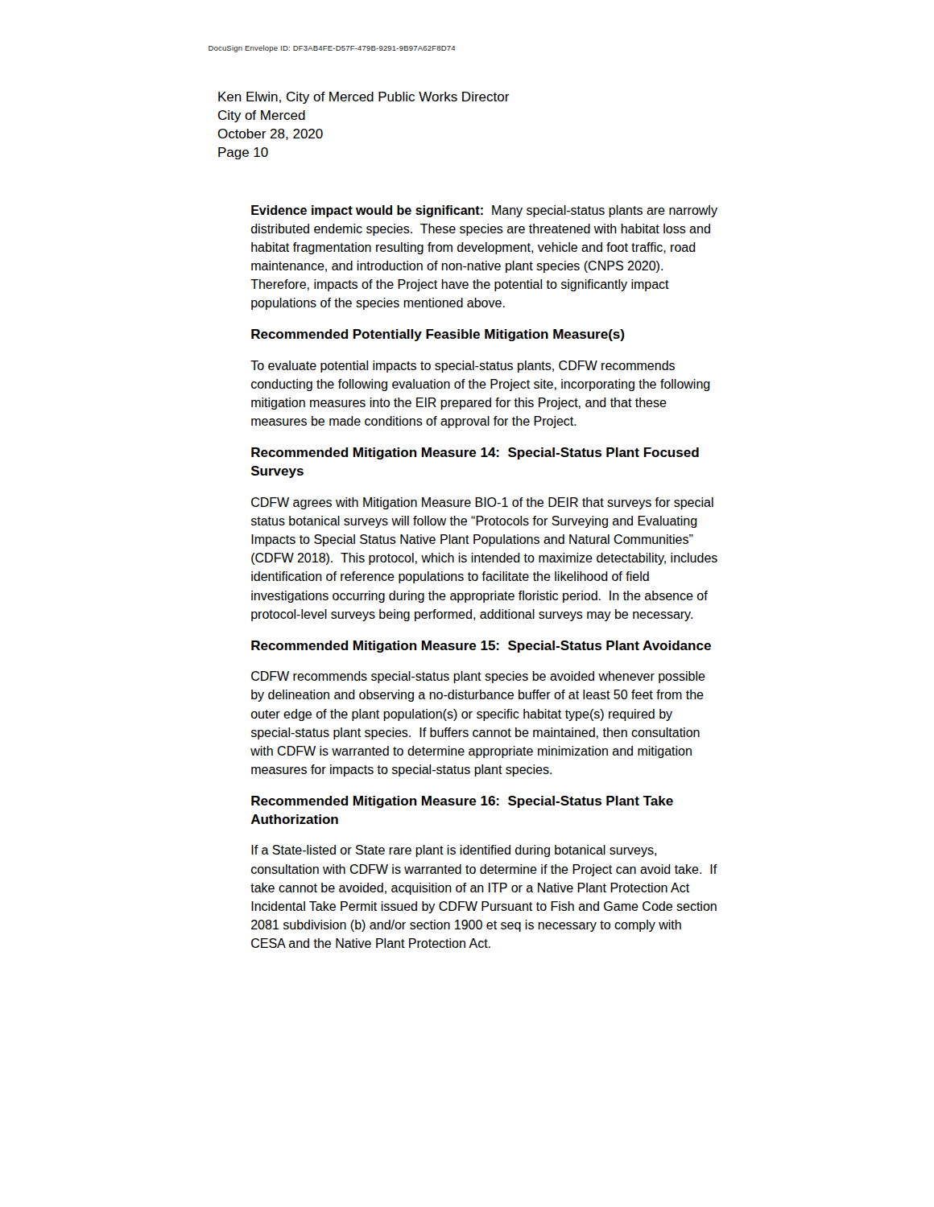DocuSign Envelope ID: DF3AB4FE-D57F-479B-9291-9B97A62F8D74
Ken Elwin, City of Merced Public Works Director
City of Merced
October 28, 2020
Page 10
Evidence impact would be significant: Many special-status plants are narrowly distributed endemic species. These species are threatened with habitat loss and habitat fragmentation resulting from development, vehicle and foot traffic, road maintenance, and introduction of non-native plant species (CNPS 2020). Therefore, impacts of the Project have the potential to significantly impact populations of the species mentioned above.
Recommended Potentially Feasible Mitigation Measure(s)
To evaluate potential impacts to special-status plants, CDFW recommends conducting the following evaluation of the Project site, incorporating the following mitigation measures into the EIR prepared for this Project, and that these measures be made conditions of approval for the Project.
Recommended Mitigation Measure 14: Special-Status Plant Focused Surveys
CDFW agrees with Mitigation Measure BIO-1 of the DEIR that surveys for special status botanical surveys will follow the “Protocols for Surveying and Evaluating Impacts to Special Status Native Plant Populations and Natural Communities” (CDFW 2018). This protocol, which is intended to maximize detectability, includes identification of reference populations to facilitate the likelihood of field investigations occurring during the appropriate floristic period. In the absence of protocol-level surveys being performed, additional surveys may be necessary.
Recommended Mitigation Measure 15: Special-Status Plant Avoidance
CDFW recommends special-status plant species be avoided whenever possible by delineation and observing a no-disturbance buffer of at least 50 feet from the outer edge of the plant population(s) or specific habitat type(s) required by special-status plant species. If buffers cannot be maintained, then consultation with CDFW is warranted to determine appropriate minimization and mitigation measures for impacts to special-status plant species.
Recommended Mitigation Measure 16: Special-Status Plant Take Authorization
If a State-listed or State rare plant is identified during botanical surveys, consultation with CDFW is warranted to determine if the Project can avoid take. If take cannot be avoided, acquisition of an ITP or a Native Plant Protection Act Incidental Take Permit issued by CDFW Pursuant to Fish and Game Code section 2081 subdivision (b) and/or section 1900 et seq is necessary to comply with CESA and the Native Plant Protection Act.